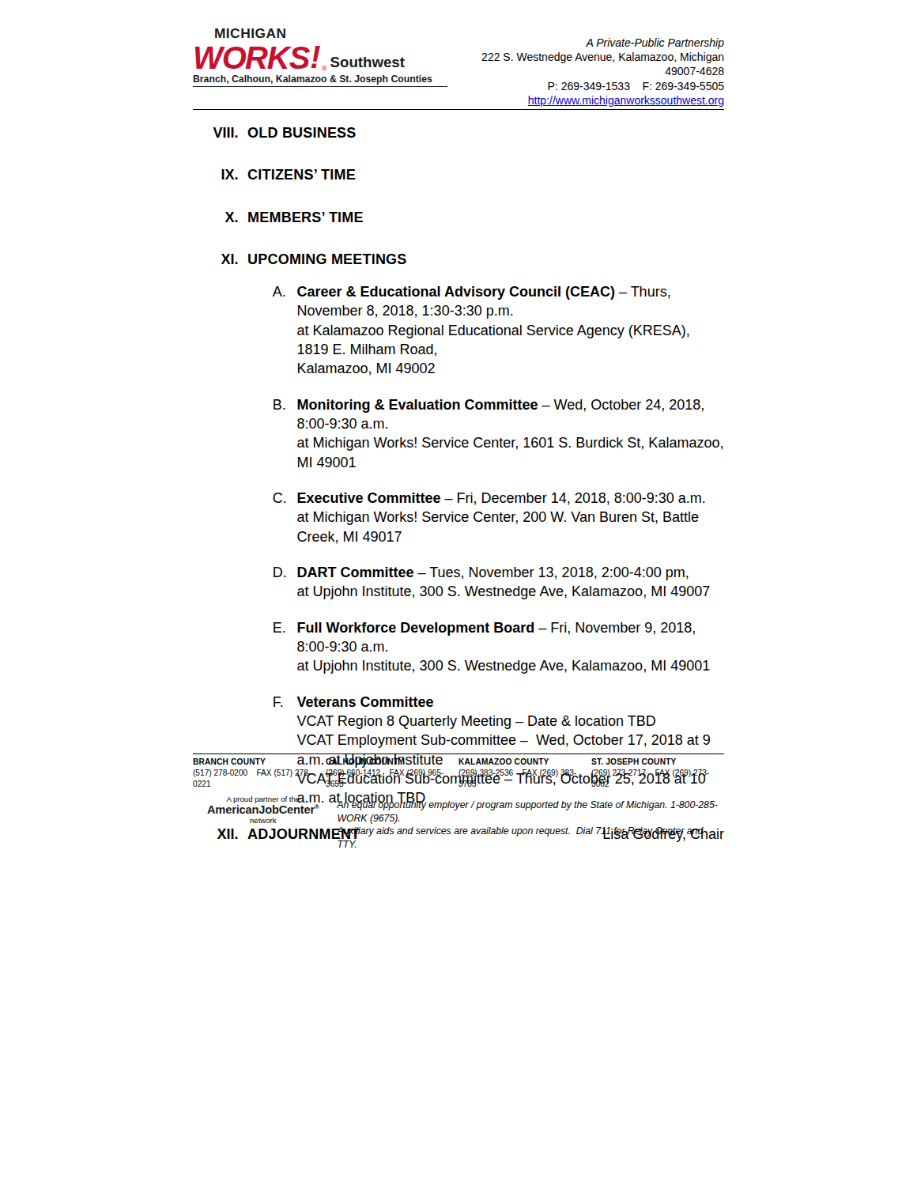MICHIGAN
WORKS!®Southwest
Branch, Calhoun, Kalamazoo & St. Joseph Counties
A Private-Public Partnership
222 S. Westnedge Avenue, Kalamazoo, Michigan 49007-4628
P: 269-349-1533 F: 269-349-5505
http://www.michiganworkssouthwest.org
VIII.
OLD BUSINESS
IX.
CITIZENS’ TIME
X.
MEMBERS’ TIME
XI.
UPCOMING MEETINGS
Career & Educational Advisory Council (CEAC) – Thurs, November 8, 2018, 1:30-3:30 p.m. at Kalamazoo Regional Educational Service Agency (KRESA), 1819 E. Milham Road, Kalamazoo, MI 49002
Monitoring & Evaluation Committee – Wed, October 24, 2018, 8:00-9:30 a.m. at Michigan Works! Service Center, 1601 S. Burdick St, Kalamazoo, MI 49001
Executive Committee – Fri, December 14, 2018, 8:00-9:30 a.m. at Michigan Works! Service Center, 200 W. Van Buren St, Battle Creek, MI 49017
DART Committee – Tues, November 13, 2018, 2:00-4:00 pm, at Upjohn Institute, 300 S. Westnedge Ave, Kalamazoo, MI 49007
Full Workforce Development Board – Fri, November 9, 2018, 8:00-9:30 a.m. at Upjohn Institute, 300 S. Westnedge Ave, Kalamazoo, MI 49001
Veterans Committee VCAT Region 8 Quarterly Meeting – Date & location TBD VCAT Employment Sub-committee – Wed, October 17, 2018 at 9 a.m. at Upjohn Institute VCAT Education Sub-committee – Thurs, October 25, 2018 at 10 a.m. at location TBD
XII.
ADJOURNMENT
Lisa Godfrey, Chair
BRANCH COUNTY
CALHOUN COUNTY
KALAMAZOO COUNTY
ST. JOSEPH COUNTY
(517) 278-0200 FAX (517) 278-0221
(269) 660-1412 FAX (269) 965-3653
(269) 383-2536 FAX (269) 383-3785
(269) 273-2717 FAX (269) 273-3002
A proud partner of the
American Job Center®
network
An equal opportunity employer / program supported by the State of Michigan. 1-800-285-WORK (9675).
Auxiliary aids and services are available upon request. Dial 711 for Relay Center and TTY.